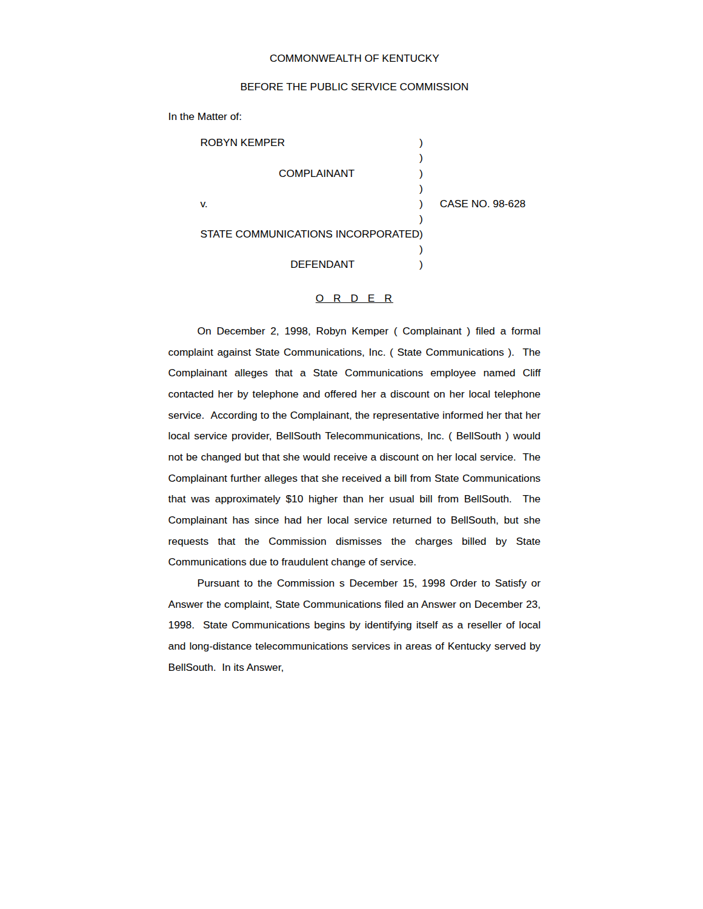COMMONWEALTH OF KENTUCKY
BEFORE THE PUBLIC SERVICE COMMISSION
In the Matter of:
| ROBYN KEMPER | ) | |
| | ) | |
| COMPLAINANT | ) | |
| | ) | |
| v. | ) | CASE NO. 98-628 |
| | ) | |
| STATE COMMUNICATIONS INCORPORATED | ) | |
| | ) | |
| DEFENDANT | ) | |
O R D E R
On December 2, 1998, Robyn Kemper ( Complainant ) filed a formal complaint against State Communications, Inc. ( State Communications ). The Complainant alleges that a State Communications employee named Cliff contacted her by telephone and offered her a discount on her local telephone service. According to the Complainant, the representative informed her that her local service provider, BellSouth Telecommunications, Inc. ( BellSouth ) would not be changed but that she would receive a discount on her local service. The Complainant further alleges that she received a bill from State Communications that was approximately $10 higher than her usual bill from BellSouth. The Complainant has since had her local service returned to BellSouth, but she requests that the Commission dismisses the charges billed by State Communications due to fraudulent change of service.
Pursuant to the Commission s December 15, 1998 Order to Satisfy or Answer the complaint, State Communications filed an Answer on December 23, 1998. State Communications begins by identifying itself as a reseller of local and long-distance telecommunications services in areas of Kentucky served by BellSouth. In its Answer,